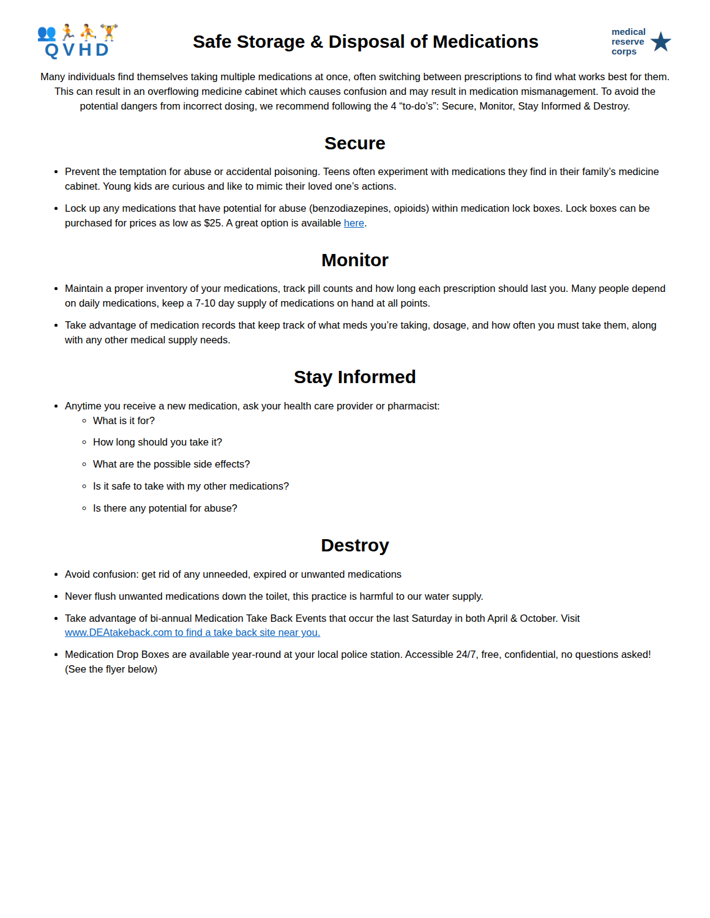👥🏃⛹🏋
QVHD
Safe Storage & Disposal of Medications
medical
reserve
corps★
Many individuals find themselves taking multiple medications at once, often switching between prescriptions to find what works best for them. This can result in an overflowing medicine cabinet which causes confusion and may result in medication mismanagement. To avoid the potential dangers from incorrect dosing, we recommend following the 4 “to-do’s”: Secure, Monitor, Stay Informed & Destroy.
Secure
Prevent the temptation for abuse or accidental poisoning. Teens often experiment with medications they find in their family’s medicine cabinet. Young kids are curious and like to mimic their loved one’s actions.
Lock up any medications that have potential for abuse (benzodiazepines, opioids) within medication lock boxes. Lock boxes can be purchased for prices as low as $25. A great option is available here.
Monitor
Maintain a proper inventory of your medications, track pill counts and how long each prescription should last you. Many people depend on daily medications, keep a 7-10 day supply of medications on hand at all points.
Take advantage of medication records that keep track of what meds you’re taking, dosage, and how often you must take them, along with any other medical supply needs.
Stay Informed
Anytime you receive a new medication, ask your health care provider or pharmacist:
What is it for?
How long should you take it?
What are the possible side effects?
Is it safe to take with my other medications?
Is there any potential for abuse?
Destroy
Avoid confusion: get rid of any unneeded, expired or unwanted medications
Never flush unwanted medications down the toilet, this practice is harmful to our water supply.
Take advantage of bi-annual Medication Take Back Events that occur the last Saturday in both April & October. Visit www.DEAtakeback.com to find a take back site near you.
Medication Drop Boxes are available year-round at your local police station. Accessible 24/7, free, confidential, no questions asked! (See the flyer below)